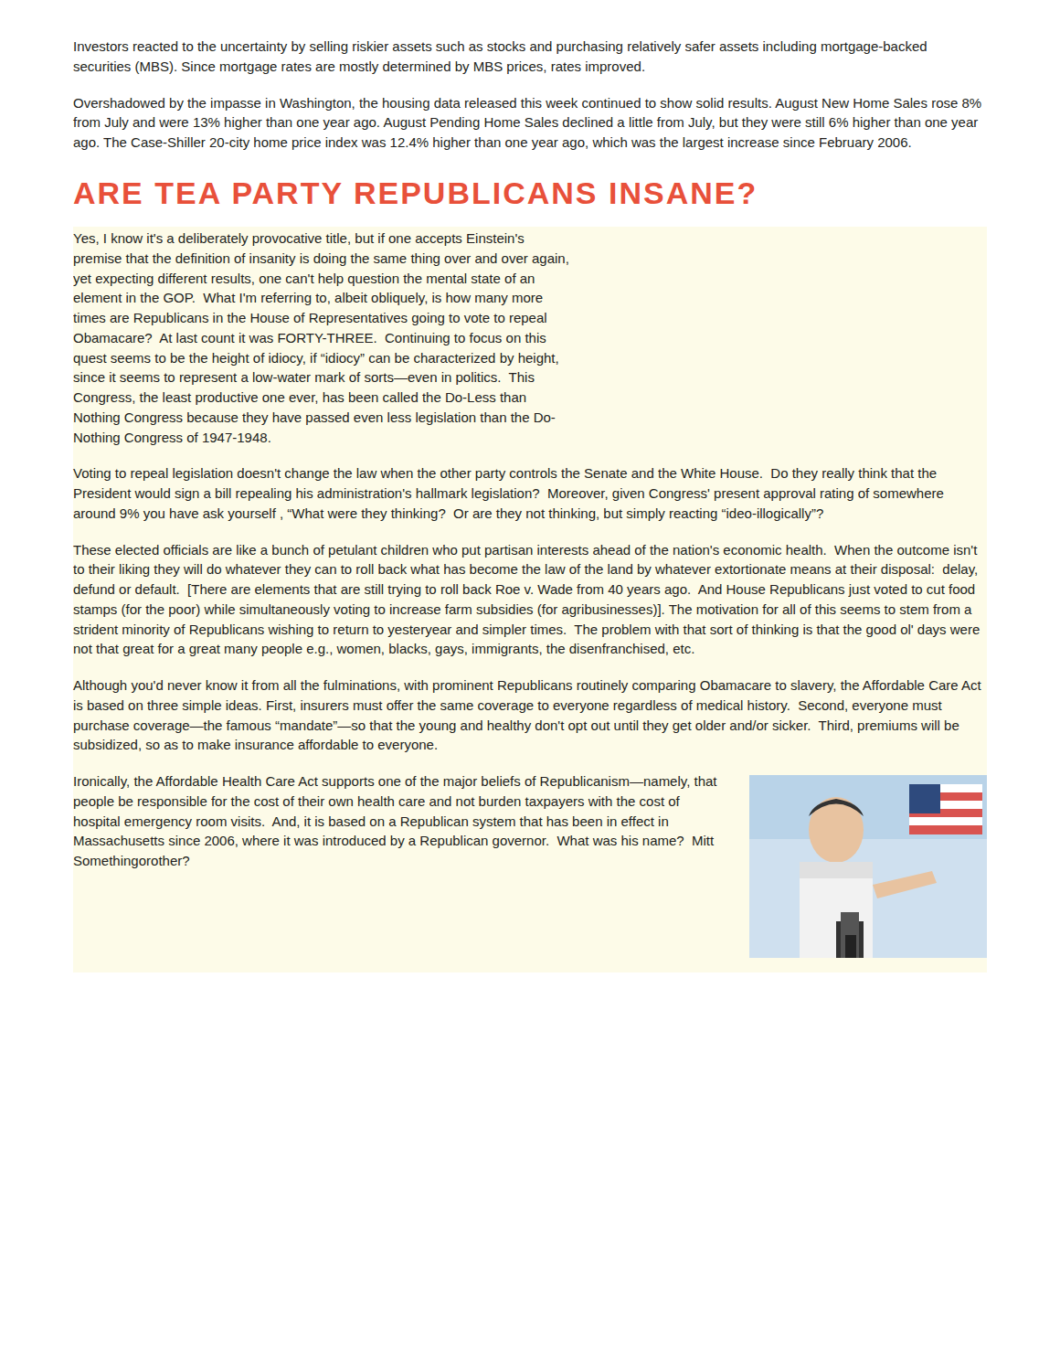Investors reacted to the uncertainty by selling riskier assets such as stocks and purchasing relatively safer assets including mortgage-backed securities (MBS). Since mortgage rates are mostly determined by MBS prices, rates improved.
Overshadowed by the impasse in Washington, the housing data released this week continued to show solid results. August New Home Sales rose 8% from July and were 13% higher than one year ago. August Pending Home Sales declined a little from July, but they were still 6% higher than one year ago. The Case-Shiller 20-city home price index was 12.4% higher than one year ago, which was the largest increase since February 2006.
ARE TEA PARTY REPUBLICANS INSANE?
Yes, I know it's a deliberately provocative title, but if one accepts Einstein's premise that the definition of insanity is doing the same thing over and over again, yet expecting different results, one can't help question the mental state of an element in the GOP. What I'm referring to, albeit obliquely, is how many more times are Republicans in the House of Representatives going to vote to repeal Obamacare? At last count it was FORTY-THREE. Continuing to focus on this quest seems to be the height of idiocy, if “idiocy” can be characterized by height, since it seems to represent a low-water mark of sorts—even in politics. This Congress, the least productive one ever, has been called the Do-Less than Nothing Congress because they have passed even less legislation than the Do-Nothing Congress of 1947-1948.
Voting to repeal legislation doesn't change the law when the other party controls the Senate and the White House. Do they really think that the President would sign a bill repealing his administration's hallmark legislation? Moreover, given Congress' present approval rating of somewhere around 9% you have ask yourself , “What were they thinking? Or are they not thinking, but simply reacting “ideo-illogically”?
These elected officials are like a bunch of petulant children who put partisan interests ahead of the nation's economic health. When the outcome isn't to their liking they will do whatever they can to roll back what has become the law of the land by whatever extortionate means at their disposal: delay, defund or default. [There are elements that are still trying to roll back Roe v. Wade from 40 years ago. And House Republicans just voted to cut food stamps (for the poor) while simultaneously voting to increase farm subsidies (for agribusinesses)]. The motivation for all of this seems to stem from a strident minority of Republicans wishing to return to yesteryear and simpler times. The problem with that sort of thinking is that the good ol' days were not that great for a great many people e.g., women, blacks, gays, immigrants, the disenfranchised, etc.
Although you'd never know it from all the fulminations, with prominent Republicans routinely comparing Obamacare to slavery, the Affordable Care Act is based on three simple ideas. First, insurers must offer the same coverage to everyone regardless of medical history. Second, everyone must purchase coverage—the famous “mandate”—so that the young and healthy don't opt out until they get older and/or sicker. Third, premiums will be subsidized, so as to make insurance affordable to everyone.
Ironically, the Affordable Health Care Act supports one of the major beliefs of Republicanism—namely, that people be responsible for the cost of their own health care and not burden taxpayers with the cost of hospital emergency room visits. And, it is based on a Republican system that has been in effect in Massachusetts since 2006, where it was introduced by a Republican governor. What was his name? Mitt Somethingorother?